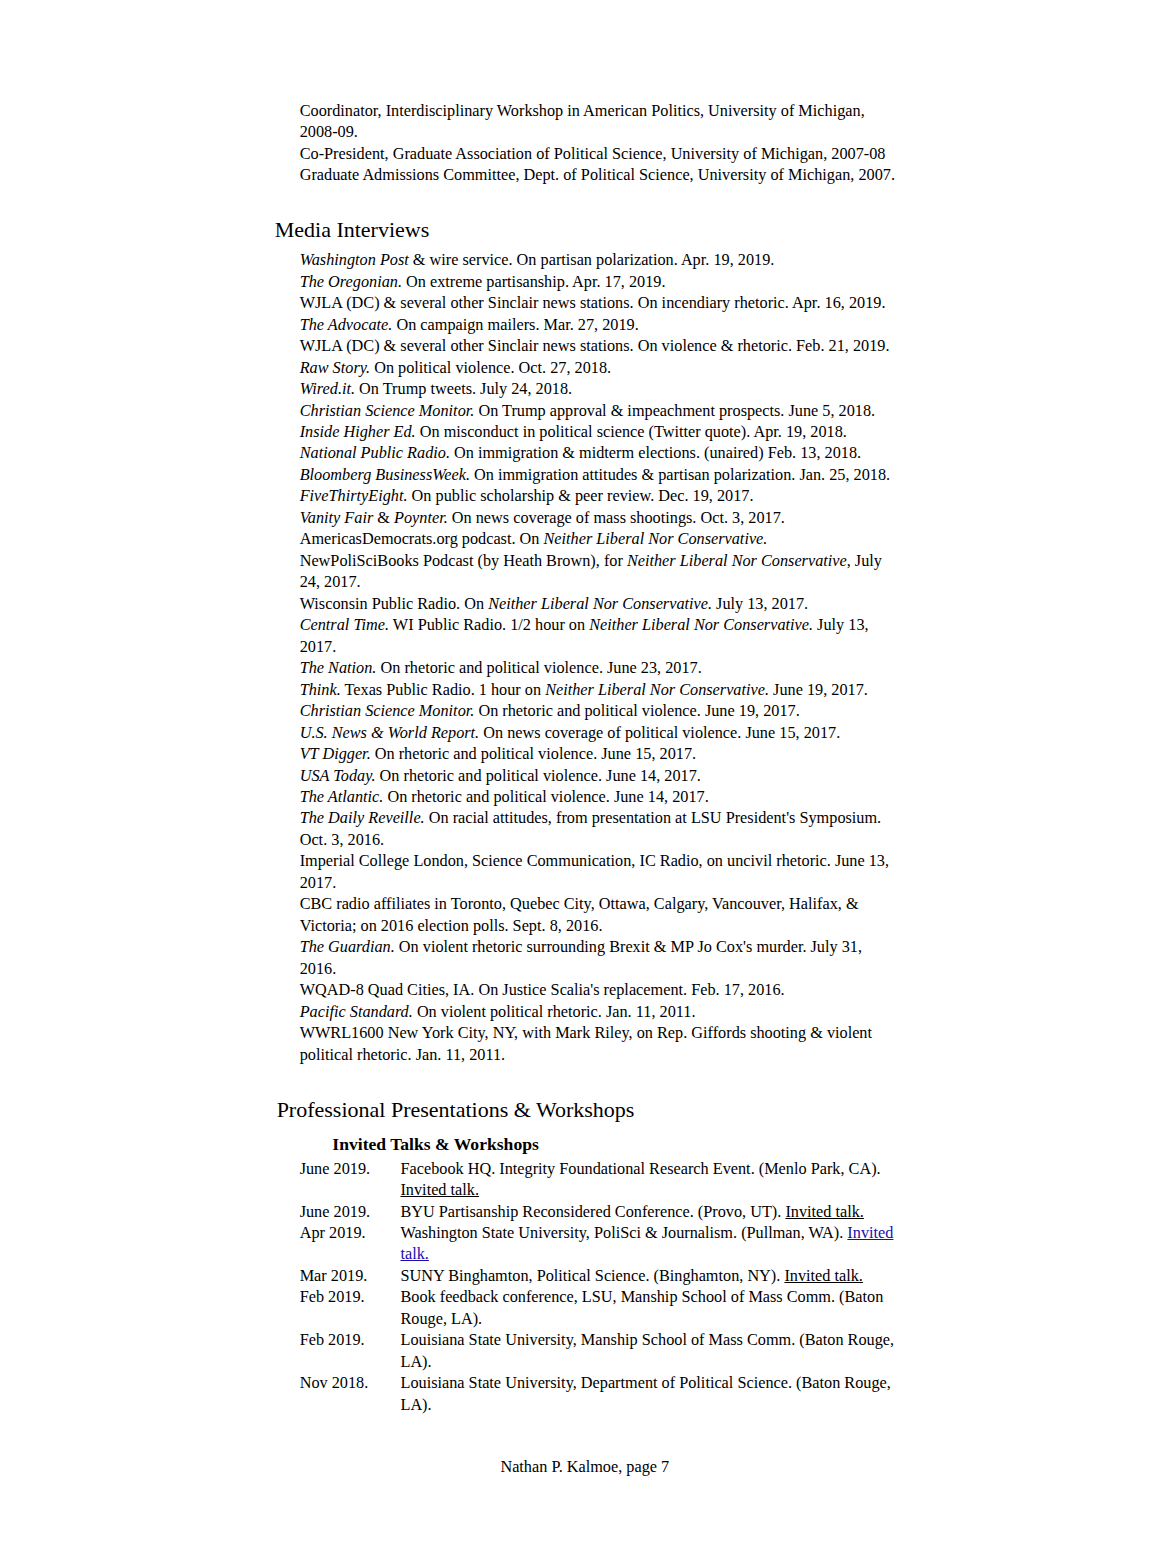Coordinator, Interdisciplinary Workshop in American Politics, University of Michigan, 2008-09.
Co-President, Graduate Association of Political Science, University of Michigan, 2007-08
Graduate Admissions Committee, Dept. of Political Science, University of Michigan, 2007.
Media Interviews
Washington Post & wire service. On partisan polarization. Apr. 19, 2019.
The Oregonian. On extreme partisanship. Apr. 17, 2019.
WJLA (DC) & several other Sinclair news stations. On incendiary rhetoric. Apr. 16, 2019.
The Advocate. On campaign mailers. Mar. 27, 2019.
WJLA (DC) & several other Sinclair news stations. On violence & rhetoric. Feb. 21, 2019.
Raw Story. On political violence. Oct. 27, 2018.
Wired.it. On Trump tweets. July 24, 2018.
Christian Science Monitor. On Trump approval & impeachment prospects. June 5, 2018.
Inside Higher Ed. On misconduct in political science (Twitter quote). Apr. 19, 2018.
National Public Radio. On immigration & midterm elections. (unaired) Feb. 13, 2018.
Bloomberg BusinessWeek. On immigration attitudes & partisan polarization. Jan. 25, 2018.
FiveThirtyEight. On public scholarship & peer review. Dec. 19, 2017.
Vanity Fair & Poynter. On news coverage of mass shootings. Oct. 3, 2017.
AmericasDemocrats.org podcast. On Neither Liberal Nor Conservative.
NewPoliSciBooks Podcast (by Heath Brown), for Neither Liberal Nor Conservative, July 24, 2017.
Wisconsin Public Radio. On Neither Liberal Nor Conservative. July 13, 2017.
Central Time. WI Public Radio. 1/2 hour on Neither Liberal Nor Conservative. July 13, 2017.
The Nation. On rhetoric and political violence. June 23, 2017.
Think. Texas Public Radio. 1 hour on Neither Liberal Nor Conservative. June 19, 2017.
Christian Science Monitor. On rhetoric and political violence. June 19, 2017.
U.S. News & World Report. On news coverage of political violence. June 15, 2017.
VT Digger. On rhetoric and political violence. June 15, 2017.
USA Today. On rhetoric and political violence. June 14, 2017.
The Atlantic. On rhetoric and political violence. June 14, 2017.
The Daily Reveille. On racial attitudes, from presentation at LSU President's Symposium. Oct. 3, 2016.
Imperial College London, Science Communication, IC Radio, on uncivil rhetoric. June 13, 2017.
CBC radio affiliates in Toronto, Quebec City, Ottawa, Calgary, Vancouver, Halifax, & Victoria; on 2016 election polls. Sept. 8, 2016.
The Guardian. On violent rhetoric surrounding Brexit & MP Jo Cox's murder. July 31, 2016.
WQAD-8 Quad Cities, IA. On Justice Scalia's replacement. Feb. 17, 2016.
Pacific Standard. On violent political rhetoric. Jan. 11, 2011.
WWRL1600 New York City, NY, with Mark Riley, on Rep. Giffords shooting & violent political rhetoric. Jan. 11, 2011.
Professional Presentations & Workshops
Invited Talks & Workshops
| June 2019. | Facebook HQ. Integrity Foundational Research Event. (Menlo Park, CA). Invited talk. |
| June 2019. | BYU Partisanship Reconsidered Conference. (Provo, UT). Invited talk. |
| Apr 2019. | Washington State University, PoliSci & Journalism. (Pullman, WA). Invited talk. |
| Mar 2019. | SUNY Binghamton, Political Science. (Binghamton, NY). Invited talk. |
| Feb 2019. | Book feedback conference, LSU, Manship School of Mass Comm. (Baton Rouge, LA). |
| Feb 2019. | Louisiana State University, Manship School of Mass Comm. (Baton Rouge, LA). |
| Nov 2018. | Louisiana State University, Department of Political Science. (Baton Rouge, LA). |
Nathan P. Kalmoe, page 7